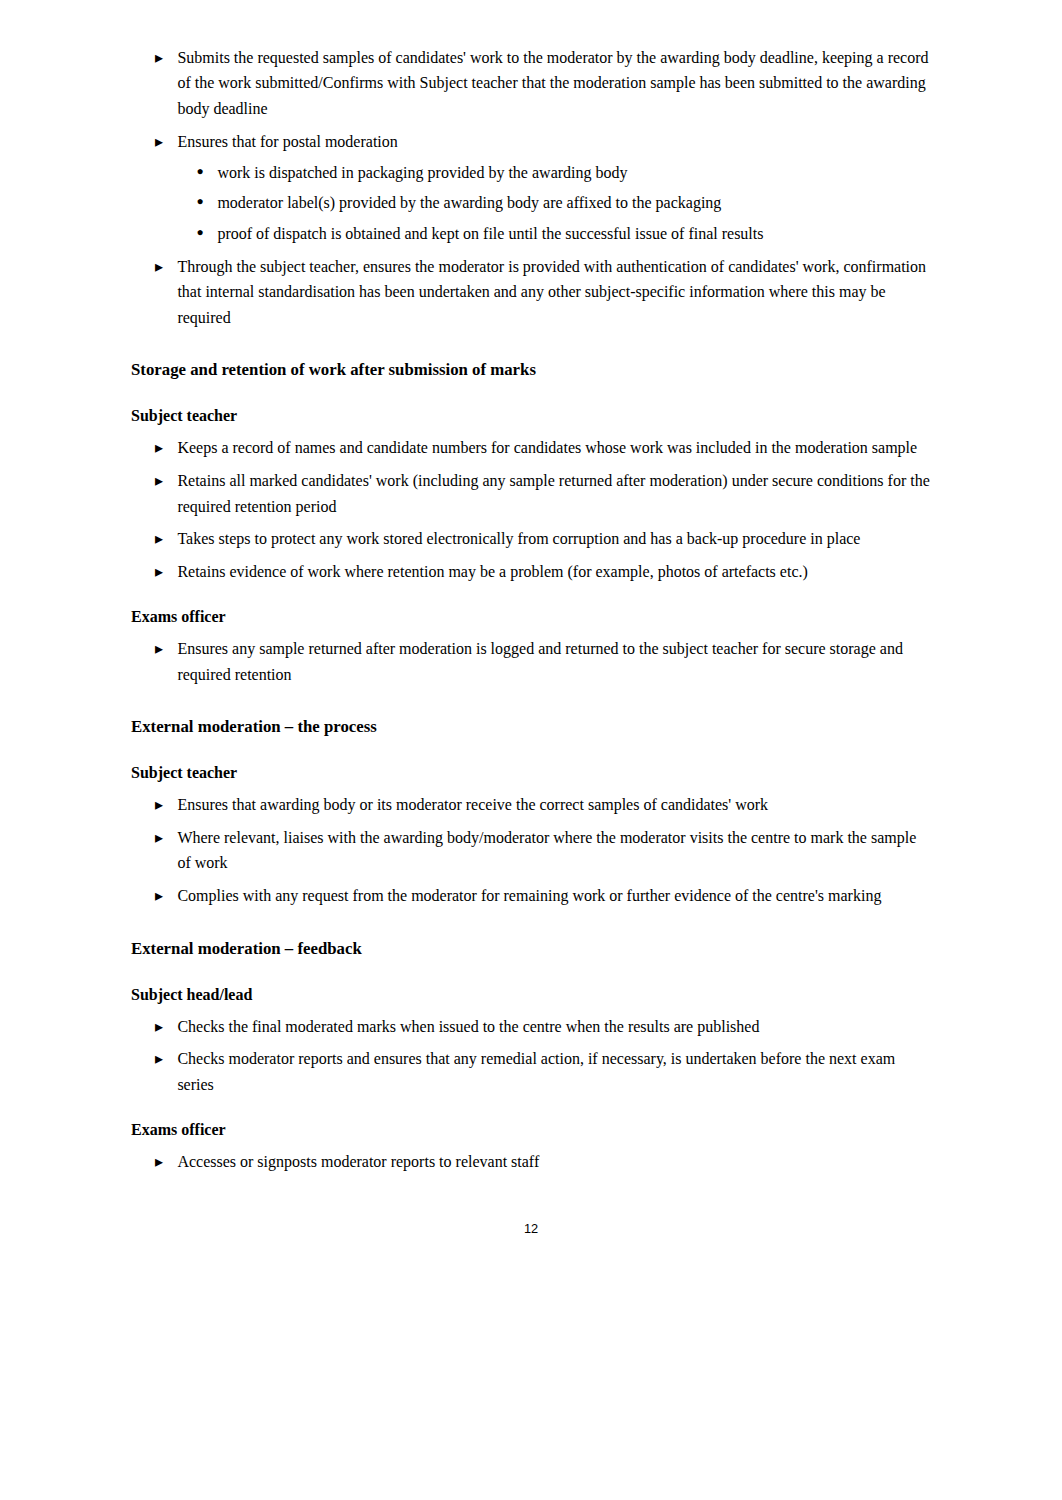Submits the requested samples of candidates' work to the moderator by the awarding body deadline, keeping a record of the work submitted/Confirms with Subject teacher that the moderation sample has been submitted to the awarding body deadline
Ensures that for postal moderation
work is dispatched in packaging provided by the awarding body
moderator label(s) provided by the awarding body are affixed to the packaging
proof of dispatch is obtained and kept on file until the successful issue of final results
Through the subject teacher, ensures the moderator is provided with authentication of candidates' work, confirmation that internal standardisation has been undertaken and any other subject-specific information where this may be required
Storage and retention of work after submission of marks
Subject teacher
Keeps a record of names and candidate numbers for candidates whose work was included in the moderation sample
Retains all marked candidates' work (including any sample returned after moderation) under secure conditions for the required retention period
Takes steps to protect any work stored electronically from corruption and has a back-up procedure in place
Retains evidence of work where retention may be a problem (for example, photos of artefacts etc.)
Exams officer
Ensures any sample returned after moderation is logged and returned to the subject teacher for secure storage and required retention
External moderation – the process
Subject teacher
Ensures that awarding body or its moderator receive the correct samples of candidates' work
Where relevant, liaises with the awarding body/moderator where the moderator visits the centre to mark the sample of work
Complies with any request from the moderator for remaining work or further evidence of the centre's marking
External moderation – feedback
Subject head/lead
Checks the final moderated marks when issued to the centre when the results are published
Checks moderator reports and ensures that any remedial action, if necessary, is undertaken before the next exam series
Exams officer
Accesses or signposts moderator reports to relevant staff
12